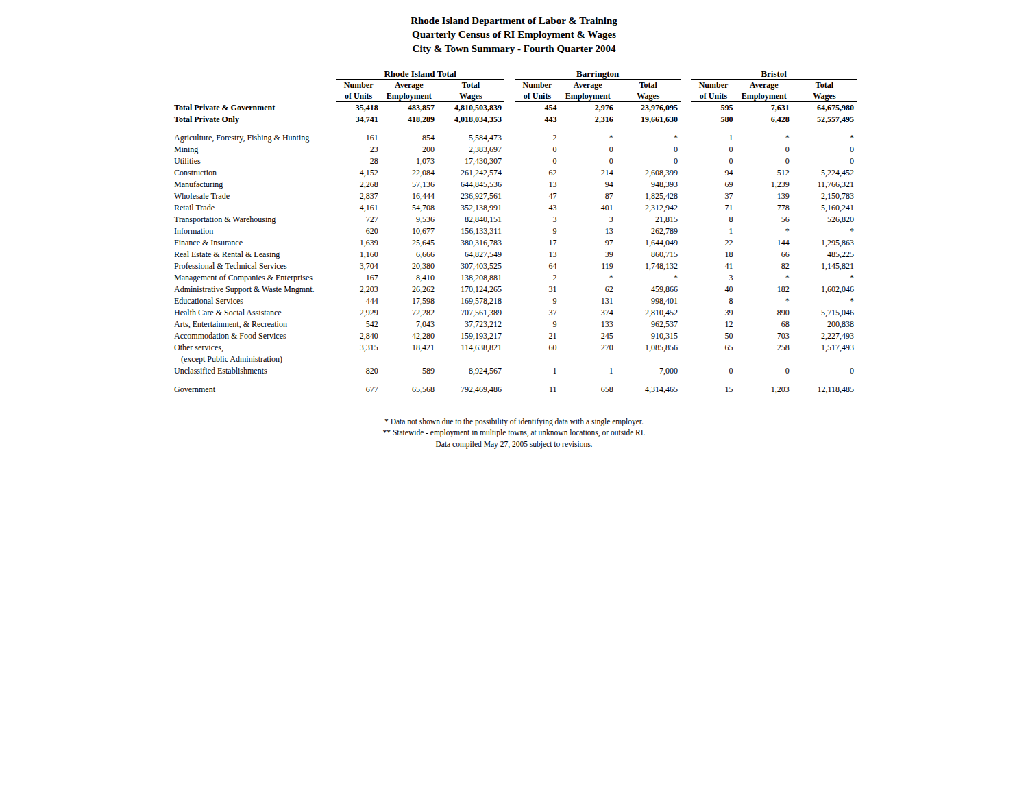Rhode Island Department of Labor & Training
Quarterly Census of RI Employment & Wages
City & Town Summary - Fourth Quarter 2004
| | Rhode Island Total | | Barrington | | Bristol |
| --- | --- | --- | --- | --- | --- |
| | Number | Average | Total | | Number | Average | Total | | Number | Average | Total |
| | of Units | Employment | Wages | | of Units | Employment | Wages | | of Units | Employment | Wages |
| Total Private & Government | 35,418 | 483,857 | 4,810,503,839 | | 454 | 2,976 | 23,976,095 | | 595 | 7,631 | 64,675,980 |
| Total Private Only | 34,741 | 418,289 | 4,018,034,353 | | 443 | 2,316 | 19,661,630 | | 580 | 6,428 | 52,557,495 |
| Agriculture, Forestry, Fishing & Hunting | 161 | 854 | 5,584,473 | | 2 | * | * | | 1 | * | * |
| Mining | 23 | 200 | 2,383,697 | | 0 | 0 | 0 | | 0 | 0 | 0 |
| Utilities | 28 | 1,073 | 17,430,307 | | 0 | 0 | 0 | | 0 | 0 | 0 |
| Construction | 4,152 | 22,084 | 261,242,574 | | 62 | 214 | 2,608,399 | | 94 | 512 | 5,224,452 |
| Manufacturing | 2,268 | 57,136 | 644,845,536 | | 13 | 94 | 948,393 | | 69 | 1,239 | 11,766,321 |
| Wholesale Trade | 2,837 | 16,444 | 236,927,561 | | 47 | 87 | 1,825,428 | | 37 | 139 | 2,150,783 |
| Retail Trade | 4,161 | 54,708 | 352,138,991 | | 43 | 401 | 2,312,942 | | 71 | 778 | 5,160,241 |
| Transportation & Warehousing | 727 | 9,536 | 82,840,151 | | 3 | 3 | 21,815 | | 8 | 56 | 526,820 |
| Information | 620 | 10,677 | 156,133,311 | | 9 | 13 | 262,789 | | 1 | * | * |
| Finance & Insurance | 1,639 | 25,645 | 380,316,783 | | 17 | 97 | 1,644,049 | | 22 | 144 | 1,295,863 |
| Real Estate & Rental & Leasing | 1,160 | 6,666 | 64,827,549 | | 13 | 39 | 860,715 | | 18 | 66 | 485,225 |
| Professional & Technical Services | 3,704 | 20,380 | 307,403,525 | | 64 | 119 | 1,748,132 | | 41 | 82 | 1,145,821 |
| Management of Companies & Enterprises | 167 | 8,410 | 138,208,881 | | 2 | * | * | | 3 | * | * |
| Administrative Support & Waste Mngmnt. | 2,203 | 26,262 | 170,124,265 | | 31 | 62 | 459,866 | | 40 | 182 | 1,602,046 |
| Educational Services | 444 | 17,598 | 169,578,218 | | 9 | 131 | 998,401 | | 8 | * | * |
| Health Care & Social Assistance | 2,929 | 72,282 | 707,561,389 | | 37 | 374 | 2,810,452 | | 39 | 890 | 5,715,046 |
| Arts, Entertainment, & Recreation | 542 | 7,043 | 37,723,212 | | 9 | 133 | 962,537 | | 12 | 68 | 200,838 |
| Accommodation & Food Services | 2,840 | 42,280 | 159,193,217 | | 21 | 245 | 910,315 | | 50 | 703 | 2,227,493 |
| Other services, | 3,315 | 18,421 | 114,638,821 | | 60 | 270 | 1,085,856 | | 65 | 258 | 1,517,493 |
| (except Public Administration) | | | | | | | | | | | |
| Unclassified Establishments | 820 | 589 | 8,924,567 | | 1 | 1 | 7,000 | | 0 | 0 | 0 |
| Government | 677 | 65,568 | 792,469,486 | | 11 | 658 | 4,314,465 | | 15 | 1,203 | 12,118,485 |
* Data not shown due to the possibility of identifying data with a single employer.
** Statewide - employment in multiple towns, at unknown locations, or outside RI.
Data compiled May 27, 2005 subject to revisions.